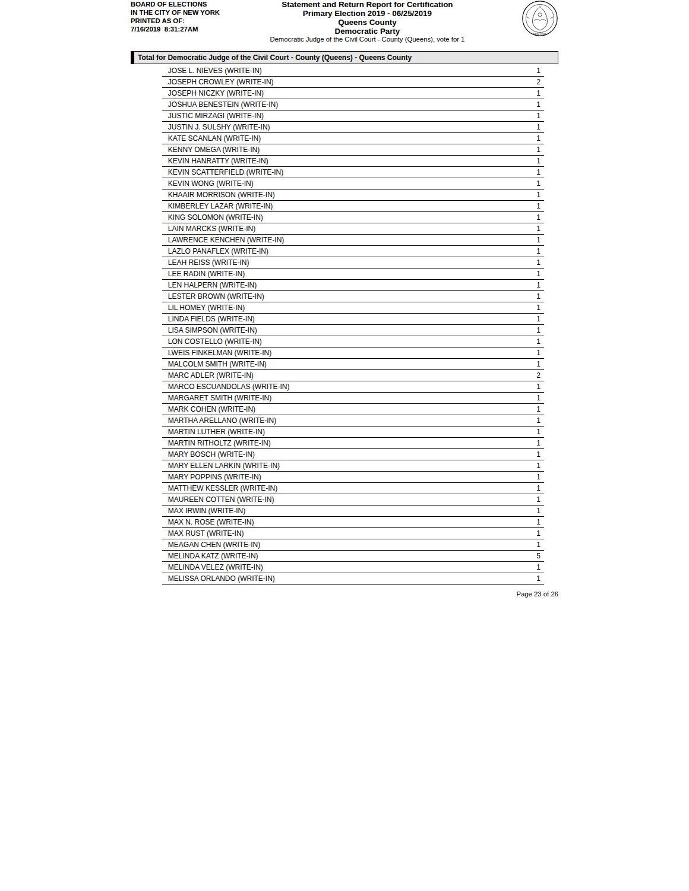BOARD OF ELECTIONS
IN THE CITY OF NEW YORK
PRINTED AS OF:
7/16/2019 8:31:27AM
Statement and Return Report for Certification
Primary Election 2019 - 06/25/2019
Queens County
Democratic Party
Democratic Judge of the Civil Court - County (Queens), vote for 1
NEW YORK
Total for Democratic Judge of the Civil Court - County (Queens) - Queens County
| JOSE L. NIEVES (WRITE-IN) | 1 |
| JOSEPH CROWLEY (WRITE-IN) | 2 |
| JOSEPH NICZKY (WRITE-IN) | 1 |
| JOSHUA BENESTEIN (WRITE-IN) | 1 |
| JUSTIC MIRZAGI (WRITE-IN) | 1 |
| JUSTIN J. SULSHY (WRITE-IN) | 1 |
| KATE SCANLAN (WRITE-IN) | 1 |
| KENNY OMEGA (WRITE-IN) | 1 |
| KEVIN HANRATTY (WRITE-IN) | 1 |
| KEVIN SCATTERFIELD (WRITE-IN) | 1 |
| KEVIN WONG (WRITE-IN) | 1 |
| KHAAIR MORRISON (WRITE-IN) | 1 |
| KIMBERLEY LAZAR (WRITE-IN) | 1 |
| KING SOLOMON (WRITE-IN) | 1 |
| LAIN MARCKS (WRITE-IN) | 1 |
| LAWRENCE KENCHEN (WRITE-IN) | 1 |
| LAZLO PANAFLEX (WRITE-IN) | 1 |
| LEAH REISS (WRITE-IN) | 1 |
| LEE RADIN (WRITE-IN) | 1 |
| LEN HALPERN (WRITE-IN) | 1 |
| LESTER BROWN (WRITE-IN) | 1 |
| LIL HOMEY (WRITE-IN) | 1 |
| LINDA FIELDS (WRITE-IN) | 1 |
| LISA SIMPSON (WRITE-IN) | 1 |
| LON COSTELLO (WRITE-IN) | 1 |
| LWEIS FINKELMAN (WRITE-IN) | 1 |
| MALCOLM SMITH (WRITE-IN) | 1 |
| MARC ADLER (WRITE-IN) | 2 |
| MARCO ESCUANDOLAS (WRITE-IN) | 1 |
| MARGARET SMITH (WRITE-IN) | 1 |
| MARK COHEN (WRITE-IN) | 1 |
| MARTHA ARELLANO (WRITE-IN) | 1 |
| MARTIN LUTHER (WRITE-IN) | 1 |
| MARTIN RITHOLTZ (WRITE-IN) | 1 |
| MARY BOSCH (WRITE-IN) | 1 |
| MARY ELLEN LARKIN (WRITE-IN) | 1 |
| MARY POPPINS (WRITE-IN) | 1 |
| MATTHEW KESSLER (WRITE-IN) | 1 |
| MAUREEN COTTEN (WRITE-IN) | 1 |
| MAX IRWIN (WRITE-IN) | 1 |
| MAX N. ROSE (WRITE-IN) | 1 |
| MAX RUST (WRITE-IN) | 1 |
| MEAGAN CHEN (WRITE-IN) | 1 |
| MELINDA KATZ (WRITE-IN) | 5 |
| MELINDA VELEZ (WRITE-IN) | 1 |
| MELISSA ORLANDO (WRITE-IN) | 1 |
Page 23 of 26